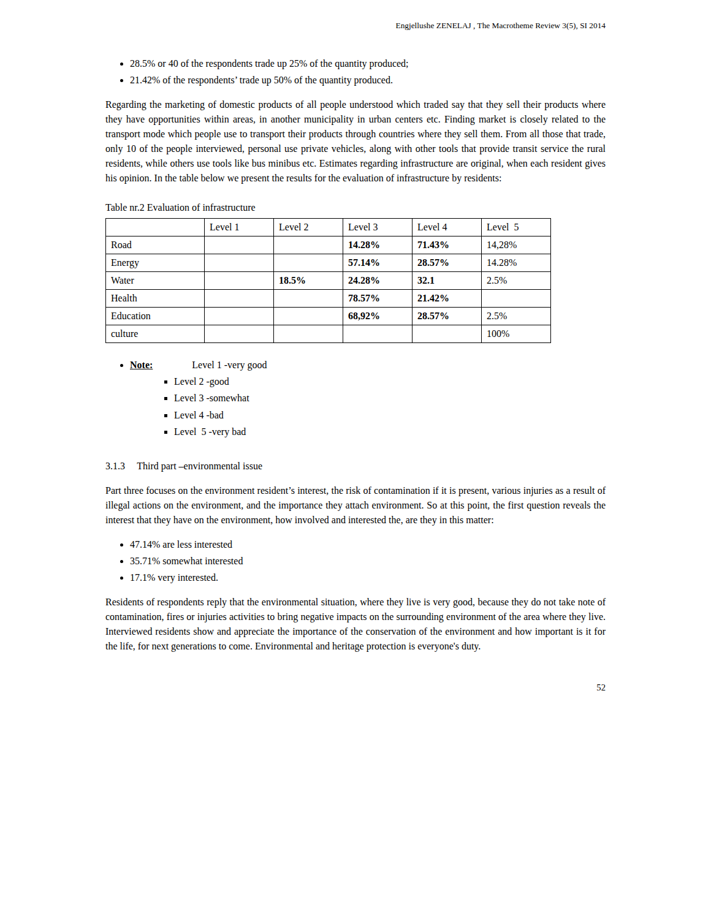Engjellushe ZENELAJ , The Macrotheme Review 3(5), SI 2014
28.5% or 40 of the respondents trade up 25% of the quantity produced;
21.42% of the respondents’ trade up 50% of the quantity produced.
Regarding the marketing of domestic products of all people understood which traded say that they sell their products where they have opportunities within areas, in another municipality in urban centers etc. Finding market is closely related to the transport mode which people use to transport their products through countries where they sell them. From all those that trade, only 10 of the people interviewed, personal use private vehicles, along with other tools that provide transit service the rural residents, while others use tools like bus minibus etc. Estimates regarding infrastructure are original, when each resident gives his opinion. In the table below we present the results for the evaluation of infrastructure by residents:
Table nr.2 Evaluation of infrastructure
| | Level 1 | Level 2 | Level 3 | Level 4 | Level 5 |
| --- | --- | --- | --- | --- | --- |
| Road | | | 14.28% | 71.43% | 14,28% |
| Energy | | | 57.14% | 28.57% | 14.28% |
| Water | | 18.5% | 24.28% | 32.1 | 2.5% |
| Health | | | 78.57% | 21.42% | |
| Education | | | 68,92% | 28.57% | 2.5% |
| culture | | | | | 100% |
Note: Level 1 -very good
Level 2 -good
Level 3 -somewhat
Level 4 -bad
Level 5 -very bad
3.1.3 Third part –environmental issue
Part three focuses on the environment resident’s interest, the risk of contamination if it is present, various injuries as a result of illegal actions on the environment, and the importance they attach environment. So at this point, the first question reveals the interest that they have on the environment, how involved and interested the, are they in this matter:
47.14% are less interested
35.71% somewhat interested
17.1% very interested.
Residents of respondents reply that the environmental situation, where they live is very good, because they do not take note of contamination, fires or injuries activities to bring negative impacts on the surrounding environment of the area where they live. Interviewed residents show and appreciate the importance of the conservation of the environment and how important is it for the life, for next generations to come. Environmental and heritage protection is everyone's duty.
52